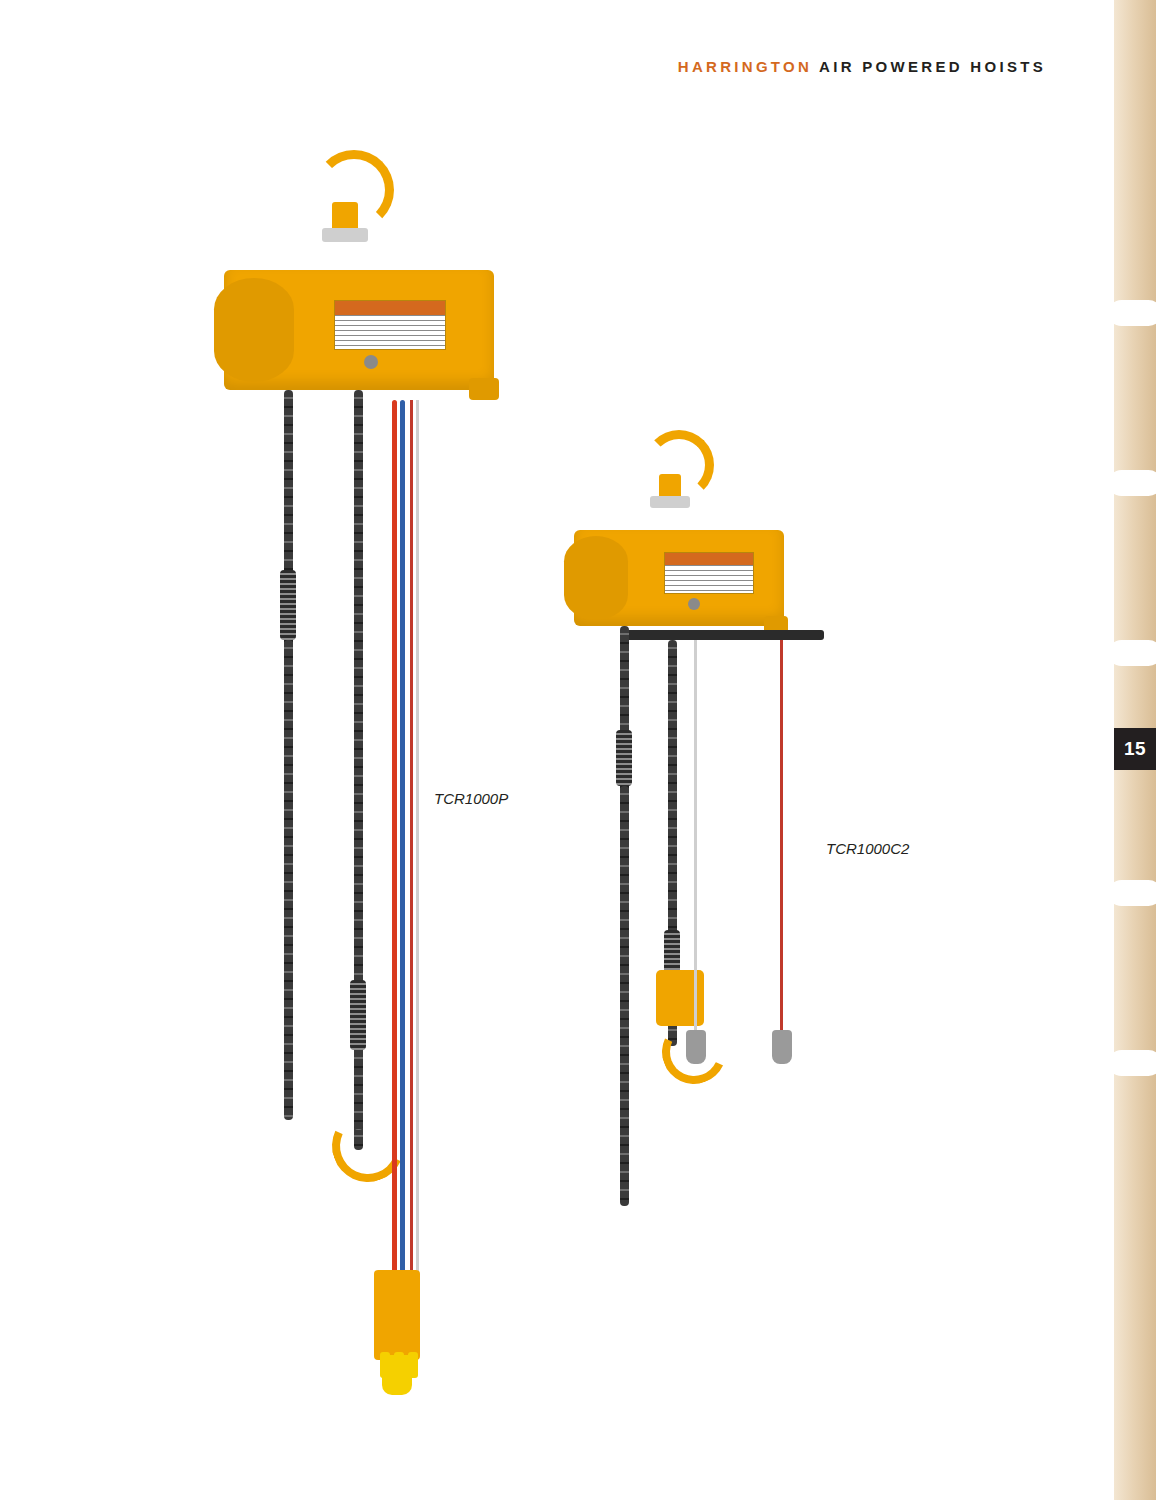HARRINGTON AIR POWERED HOISTS
TCR1000P
TCR1000C2
15